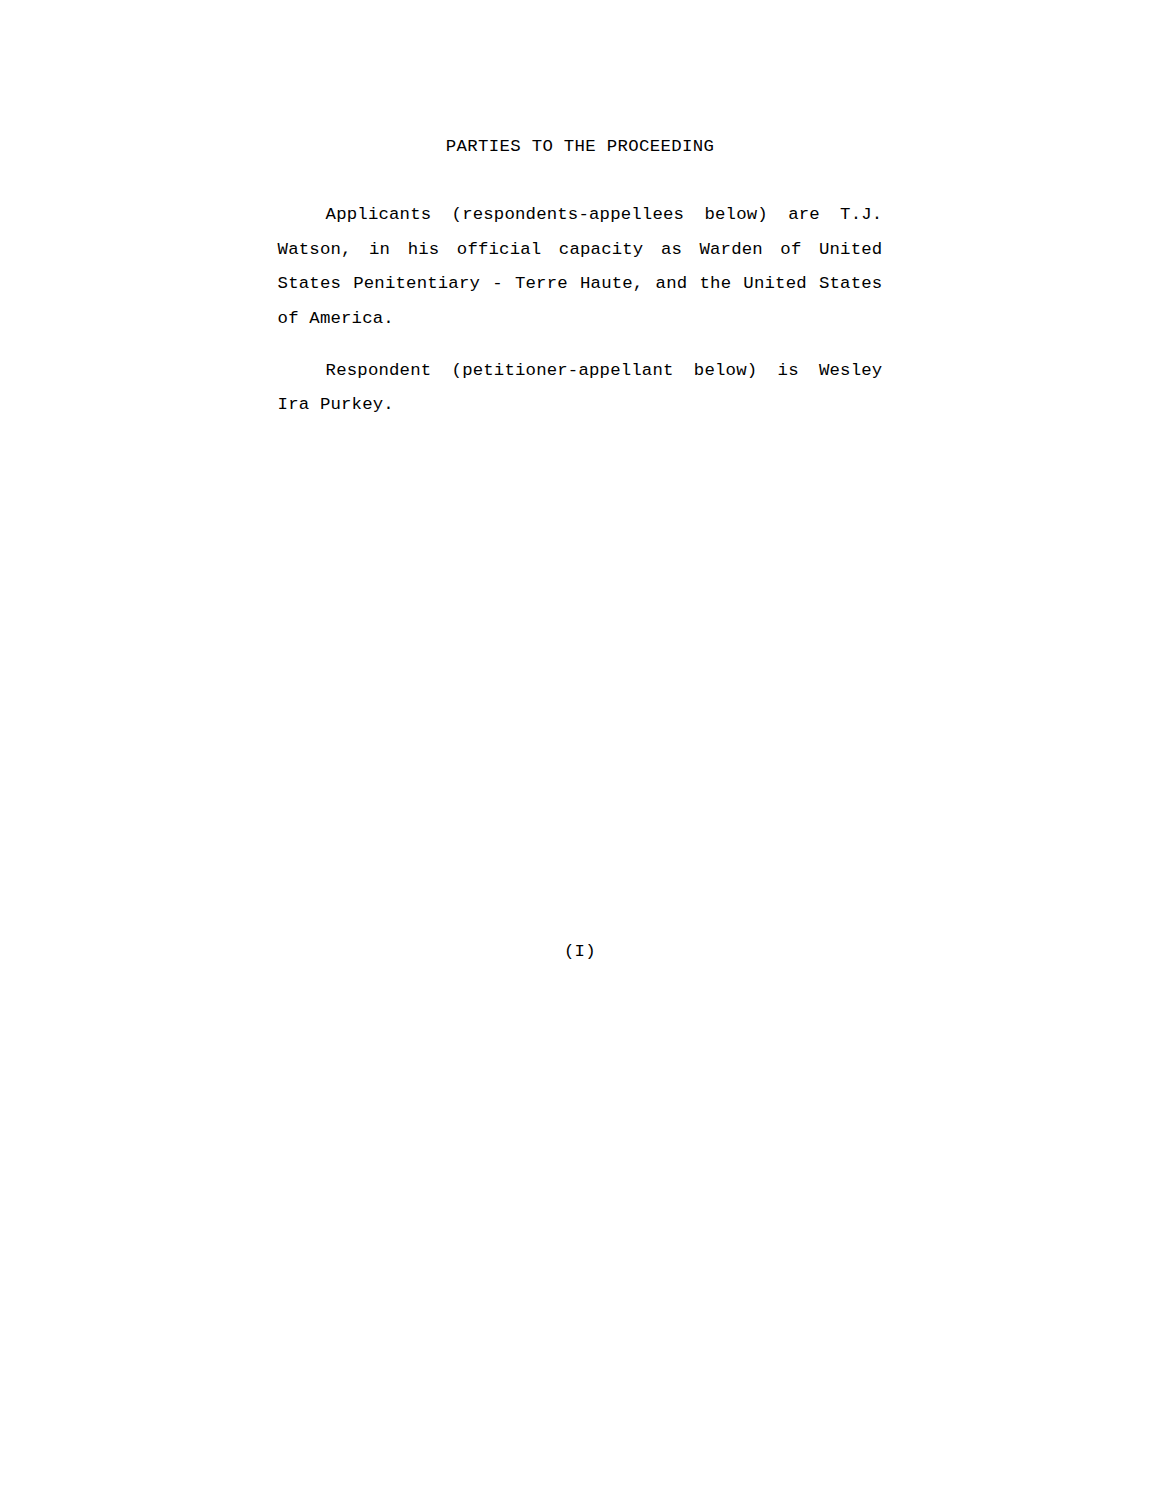PARTIES TO THE PROCEEDING
Applicants (respondents-appellees below) are T.J. Watson, in his official capacity as Warden of United States Penitentiary - Terre Haute, and the United States of America.
Respondent (petitioner-appellant below) is Wesley Ira Purkey.
(I)